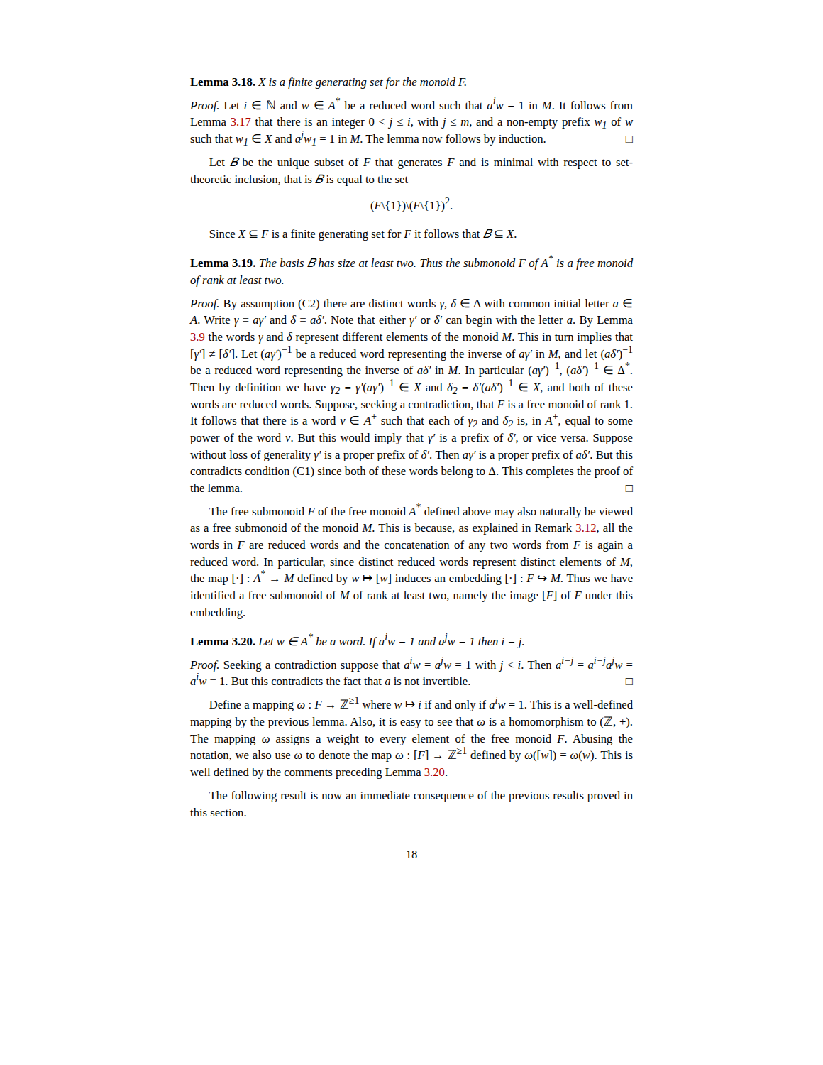Lemma 3.18. X is a finite generating set for the monoid F.
Proof. Let i ∈ ℕ and w ∈ A* be a reduced word such that aiw = 1 in M. It follows from Lemma 3.17 that there is an integer 0 < j ≤ i, with j ≤ m, and a non-empty prefix w1 of w such that w1 ∈ X and ajw1 = 1 in M. The lemma now follows by induction.
Let 𝐵 be the unique subset of F that generates F and is minimal with respect to set-theoretic inclusion, that is 𝐵 is equal to the set
(F\{1})\(F\{1})2.
Since X ⊆ F is a finite generating set for F it follows that 𝐵 ⊆ X.
Lemma 3.19. The basis 𝐵 has size at least two. Thus the submonoid F of A* is a free monoid of rank at least two.
Proof. By assumption (C2) there are distinct words γ, δ ∈ Δ with common initial letter a ∈ A. Write γ ≡ aγ′ and δ ≡ aδ′. Note that either γ′ or δ′ can begin with the letter a. By Lemma 3.9 the words γ and δ represent different elements of the monoid M. This in turn implies that [γ′] ≠ [δ′]. Let (aγ′)−1 be a reduced word representing the inverse of aγ′ in M, and let (aδ′)−1 be a reduced word representing the inverse of aδ′ in M. In particular (aγ′)−1, (aδ′)−1 ∈ Δ*. Then by definition we have γ2 ≡ γ′(aγ′)−1 ∈ X and δ2 ≡ δ′(aδ′)−1 ∈ X, and both of these words are reduced words. Suppose, seeking a contradiction, that F is a free monoid of rank 1. It follows that there is a word ν ∈ A+ such that each of γ2 and δ2 is, in A+, equal to some power of the word ν. But this would imply that γ′ is a prefix of δ′, or vice versa. Suppose without loss of generality γ′ is a proper prefix of δ′. Then aγ′ is a proper prefix of aδ′. But this contradicts condition (C1) since both of these words belong to Δ. This completes the proof of the lemma.
The free submonoid F of the free monoid A* defined above may also naturally be viewed as a free submonoid of the monoid M. This is because, as explained in Remark 3.12, all the words in F are reduced words and the concatenation of any two words from F is again a reduced word. In particular, since distinct reduced words represent distinct elements of M, the map [·] : A* → M defined by w ↦ [w] induces an embedding [·] : F ↪ M. Thus we have identified a free submonoid of M of rank at least two, namely the image [F] of F under this embedding.
Lemma 3.20. Let w ∈ A* be a word. If aiw = 1 and ajw = 1 then i = j.
Proof. Seeking a contradiction suppose that aiw = ajw = 1 with j < i. Then ai−j = ai−jajw = aiw = 1. But this contradicts the fact that a is not invertible.
Define a mapping ω : F → ℤ≥1 where w ↦ i if and only if aiw = 1. This is a well-defined mapping by the previous lemma. Also, it is easy to see that ω is a homomorphism to (ℤ, +). The mapping ω assigns a weight to every element of the free monoid F. Abusing the notation, we also use ω to denote the map ω : [F] → ℤ≥1 defined by ω([w]) = ω(w). This is well defined by the comments preceding Lemma 3.20.
The following result is now an immediate consequence of the previous results proved in this section.
18